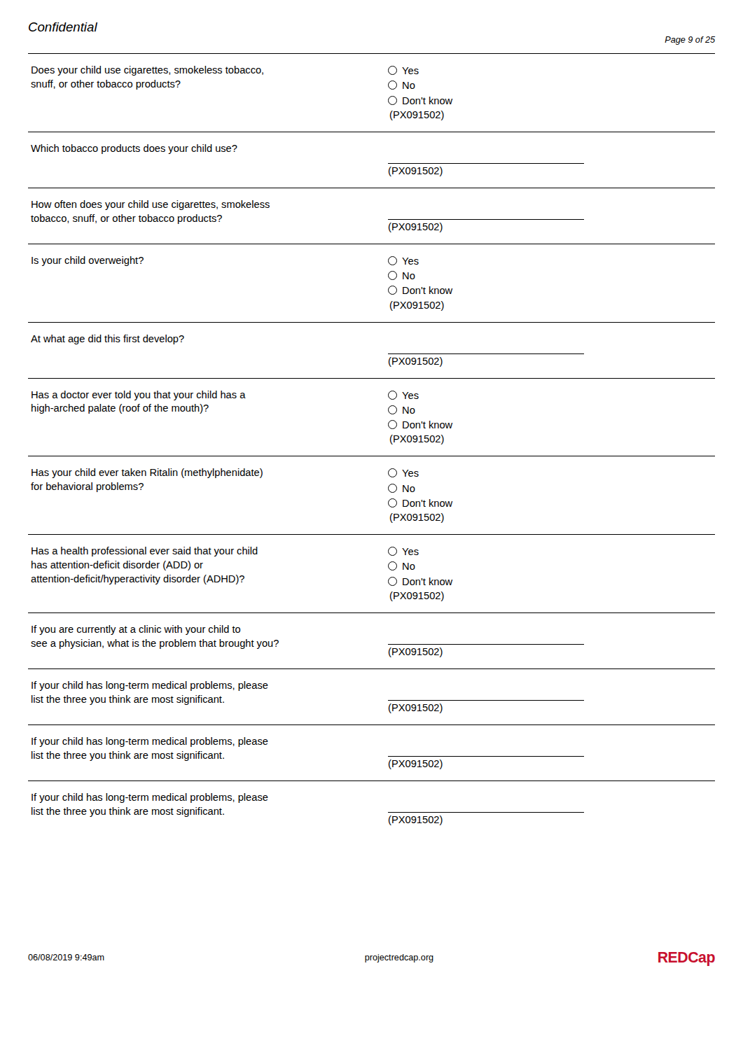Confidential
Page 9 of 25
| Does your child use cigarettes, smokeless tobacco, snuff, or other tobacco products? | Yes No Don't know (PX091502) |
| Which tobacco products does your child use? | (PX091502) |
| How often does your child use cigarettes, smokeless tobacco, snuff, or other tobacco products? | (PX091502) |
| Is your child overweight? | Yes No Don't know (PX091502) |
| At what age did this first develop? | (PX091502) |
| Has a doctor ever told you that your child has a high-arched palate (roof of the mouth)? | Yes No Don't know (PX091502) |
| Has your child ever taken Ritalin (methylphenidate) for behavioral problems? | Yes No Don't know (PX091502) |
| Has a health professional ever said that your child has attention-deficit disorder (ADD) or attention-deficit/hyperactivity disorder (ADHD)? | Yes No Don't know (PX091502) |
| If you are currently at a clinic with your child to see a physician, what is the problem that brought you? | (PX091502) |
| If your child has long-term medical problems, please list the three you think are most significant. | (PX091502) |
| If your child has long-term medical problems, please list the three you think are most significant. | (PX091502) |
| If your child has long-term medical problems, please list the three you think are most significant. | (PX091502) |
06/08/2019 9:49am projectredcap.org REDCap